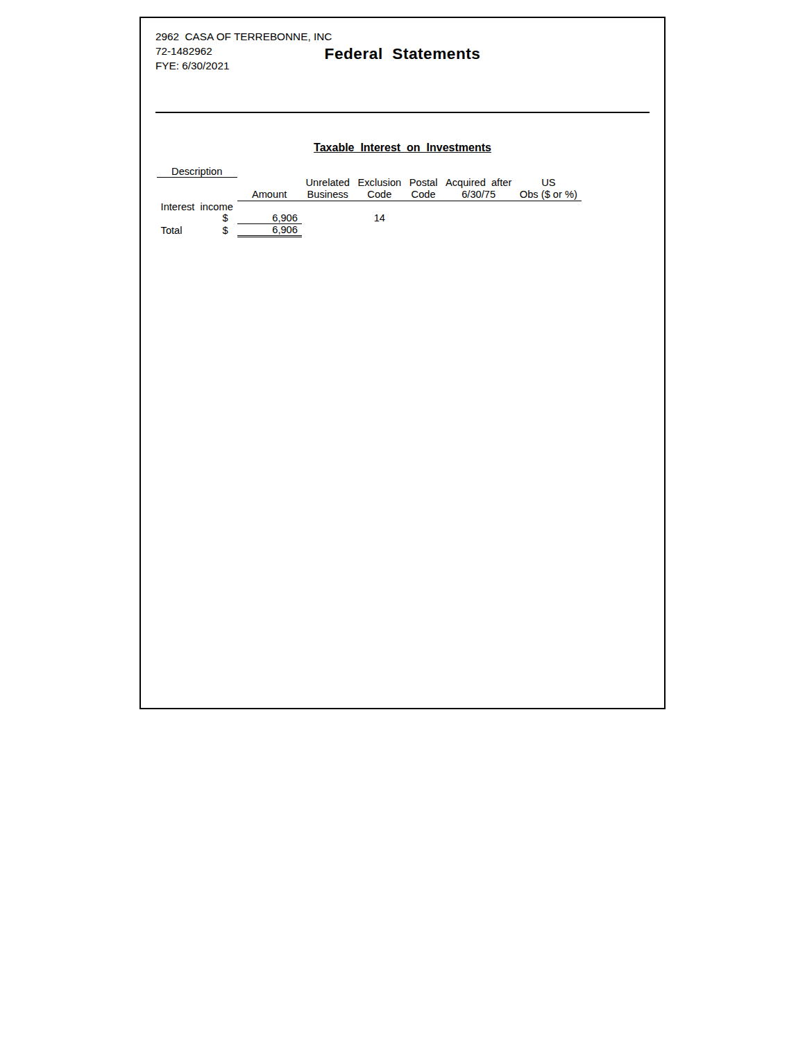2962 CASA OF TERREBONNE, INC
72-1482962
FYE: 6/30/2021
Federal Statements
Taxable Interest on Investments
| Description | | | | | | |
| | | Amount | Unrelated Business | Exclusion Code | Postal Code | Acquired after 6/30/75 | US Obs ($ or %) |
| Interest income | | | | | | |
| | $ | 6,906 | | 14 | | | |
| Total | $ | 6,906 | | | | | |